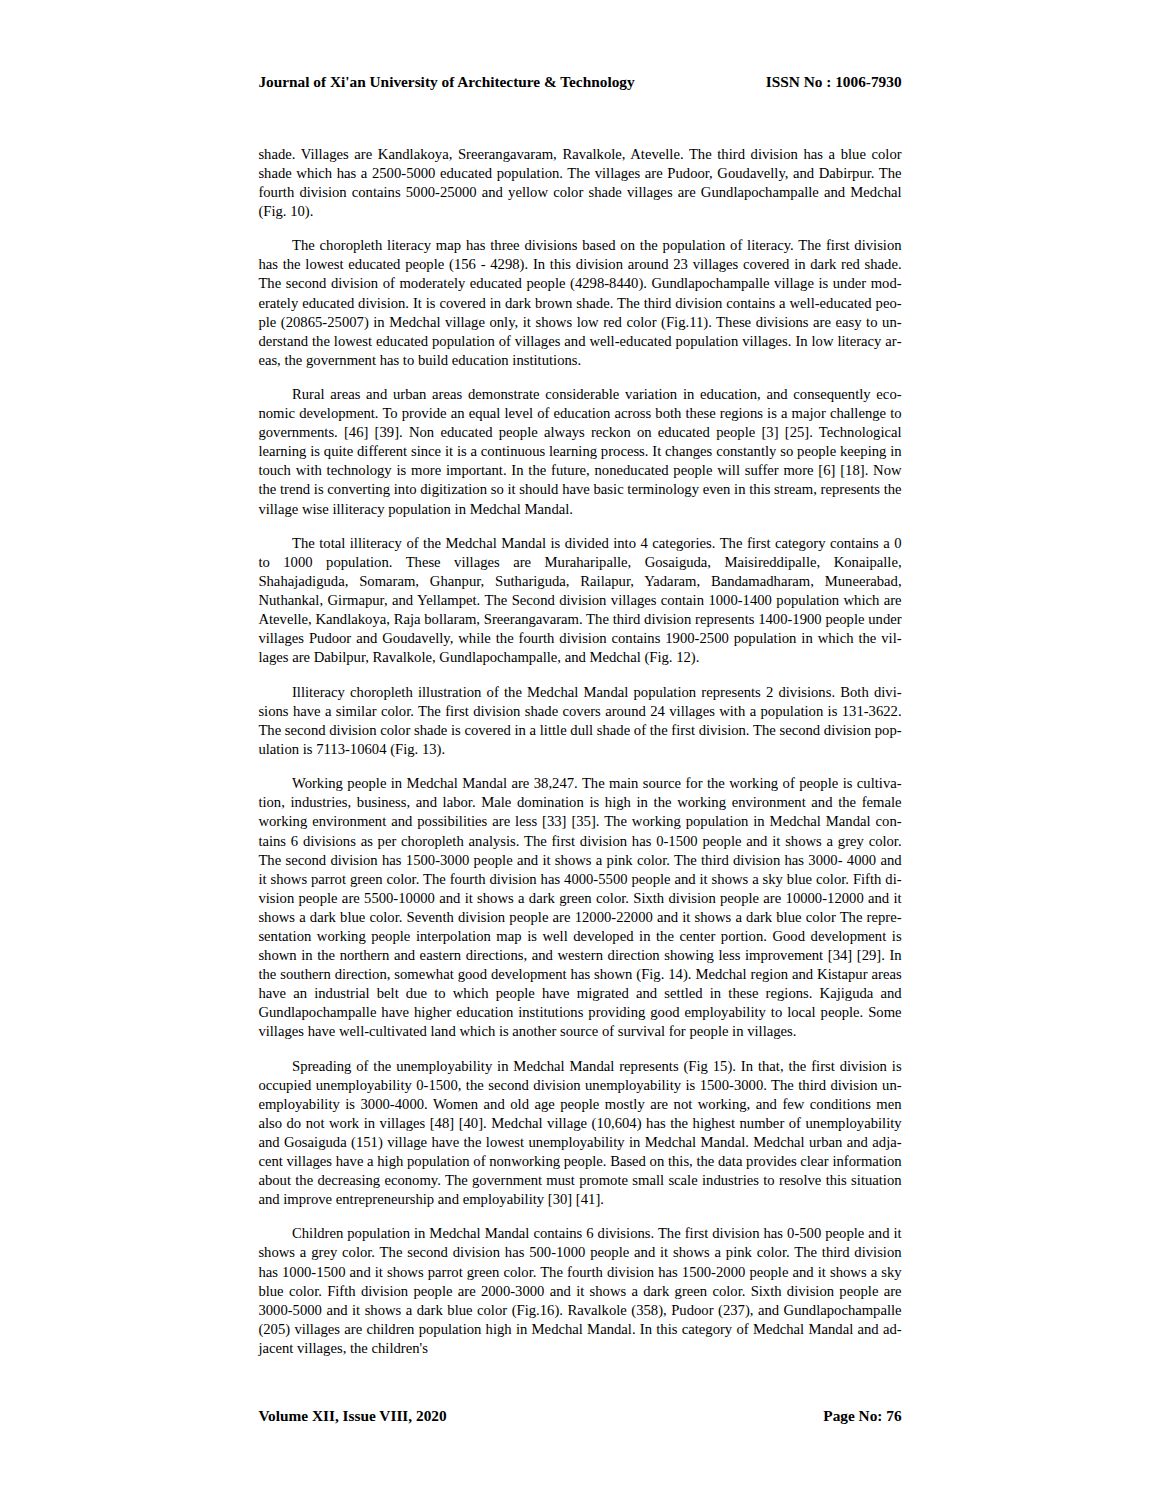Journal of Xi'an University of Architecture & Technology
ISSN No : 1006-7930
shade. Villages are Kandlakoya, Sreerangavaram, Ravalkole, Atevelle. The third division has a blue color shade which has a 2500-5000 educated population. The villages are Pudoor, Goudavelly, and Dabirpur. The fourth division contains 5000-25000 and yellow color shade villages are Gundlapochampalle and Medchal (Fig. 10).
The choropleth literacy map has three divisions based on the population of literacy. The first division has the lowest educated people (156 - 4298). In this division around 23 villages covered in dark red shade. The second division of moderately educated people (4298-8440). Gundlapochampalle village is under moderately educated division. It is covered in dark brown shade. The third division contains a well-educated people (20865-25007) in Medchal village only, it shows low red color (Fig.11). These divisions are easy to understand the lowest educated population of villages and well-educated population villages. In low literacy areas, the government has to build education institutions.
Rural areas and urban areas demonstrate considerable variation in education, and consequently economic development. To provide an equal level of education across both these regions is a major challenge to governments. [46] [39]. Non educated people always reckon on educated people [3] [25]. Technological learning is quite different since it is a continuous learning process. It changes constantly so people keeping in touch with technology is more important. In the future, noneducated people will suffer more [6] [18]. Now the trend is converting into digitization so it should have basic terminology even in this stream, represents the village wise illiteracy population in Medchal Mandal.
The total illiteracy of the Medchal Mandal is divided into 4 categories. The first category contains a 0 to 1000 population. These villages are Muraharipalle, Gosaiguda, Maisireddipalle, Konaipalle, Shahajadiguda, Somaram, Ghanpur, Suthariguda, Railapur, Yadaram, Bandamadharam, Muneerabad, Nuthankal, Girmapur, and Yellampet. The Second division villages contain 1000-1400 population which are Atevelle, Kandlakoya, Raja bollaram, Sreerangavaram. The third division represents 1400-1900 people under villages Pudoor and Goudavelly, while the fourth division contains 1900-2500 population in which the villages are Dabilpur, Ravalkole, Gundlapochampalle, and Medchal (Fig. 12).
Illiteracy choropleth illustration of the Medchal Mandal population represents 2 divisions. Both divisions have a similar color. The first division shade covers around 24 villages with a population is 131-3622. The second division color shade is covered in a little dull shade of the first division. The second division population is 7113-10604 (Fig. 13).
Working people in Medchal Mandal are 38,247. The main source for the working of people is cultivation, industries, business, and labor. Male domination is high in the working environment and the female working environment and possibilities are less [33] [35]. The working population in Medchal Mandal contains 6 divisions as per choropleth analysis. The first division has 0-1500 people and it shows a grey color. The second division has 1500-3000 people and it shows a pink color. The third division has 3000- 4000 and it shows parrot green color. The fourth division has 4000-5500 people and it shows a sky blue color. Fifth division people are 5500-10000 and it shows a dark green color. Sixth division people are 10000-12000 and it shows a dark blue color. Seventh division people are 12000-22000 and it shows a dark blue color The representation working people interpolation map is well developed in the center portion. Good development is shown in the northern and eastern directions, and western direction showing less improvement [34] [29]. In the southern direction, somewhat good development has shown (Fig. 14). Medchal region and Kistapur areas have an industrial belt due to which people have migrated and settled in these regions. Kajiguda and Gundlapochampalle have higher education institutions providing good employability to local people. Some villages have well-cultivated land which is another source of survival for people in villages.
Spreading of the unemployability in Medchal Mandal represents (Fig 15). In that, the first division is occupied unemployability 0-1500, the second division unemployability is 1500-3000. The third division unemployability is 3000-4000. Women and old age people mostly are not working, and few conditions men also do not work in villages [48] [40]. Medchal village (10,604) has the highest number of unemployability and Gosaiguda (151) village have the lowest unemployability in Medchal Mandal. Medchal urban and adjacent villages have a high population of nonworking people. Based on this, the data provides clear information about the decreasing economy. The government must promote small scale industries to resolve this situation and improve entrepreneurship and employability [30] [41].
Children population in Medchal Mandal contains 6 divisions. The first division has 0-500 people and it shows a grey color. The second division has 500-1000 people and it shows a pink color. The third division has 1000-1500 and it shows parrot green color. The fourth division has 1500-2000 people and it shows a sky blue color. Fifth division people are 2000-3000 and it shows a dark green color. Sixth division people are 3000-5000 and it shows a dark blue color (Fig.16). Ravalkole (358), Pudoor (237), and Gundlapochampalle (205) villages are children population high in Medchal Mandal. In this category of Medchal Mandal and adjacent villages, the children's
Volume XII, Issue VIII, 2020
Page No: 76